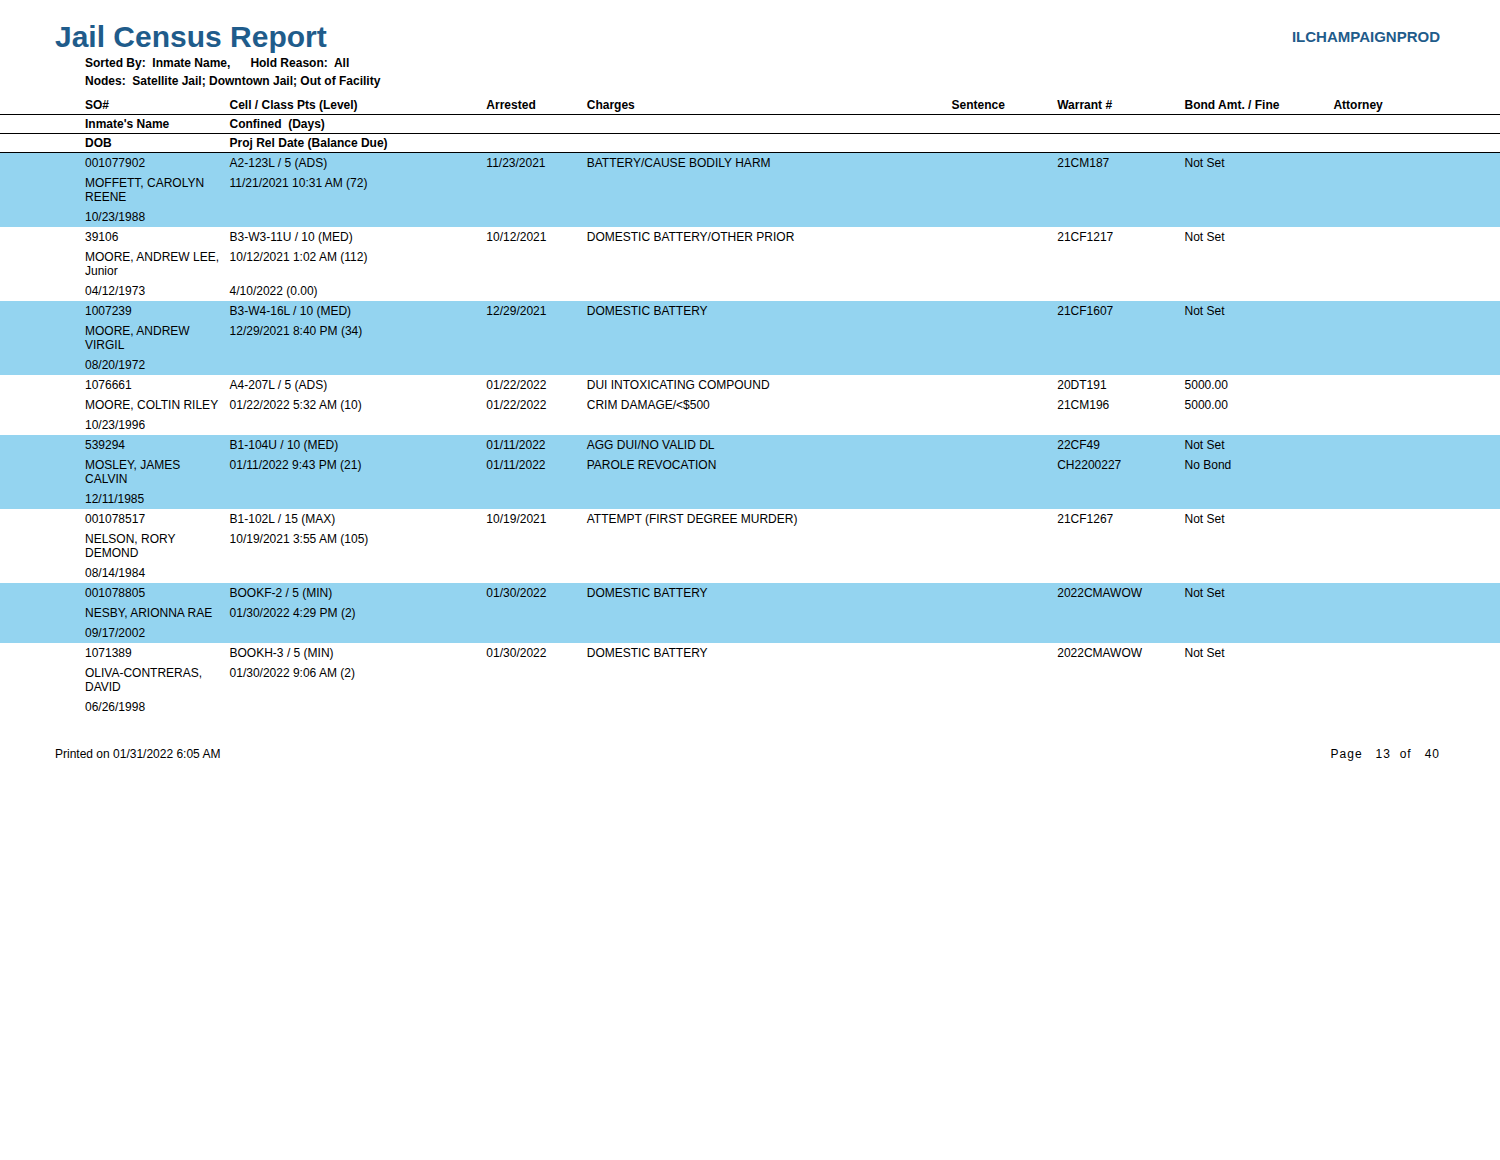ILCHAMPAIGNPROD
Jail Census Report
Sorted By: Inmate Name, Hold Reason: All
Nodes: Satellite Jail; Downtown Jail; Out of Facility
| SO# | Cell / Class Pts (Level) | Arrested | Charges | Sentence | Warrant # | Bond Amt. / Fine | Attorney |
| --- | --- | --- | --- | --- | --- | --- | --- |
| Inmate's Name | Confined (Days) | | | | | | |
| DOB | Proj Rel Date (Balance Due) | | | | | | |
| 001077902 | A2-123L / 5 (ADS) | 11/23/2021 | BATTERY/CAUSE BODILY HARM | | 21CM187 | Not Set | |
| MOFFETT, CAROLYN REENE | 11/21/2021 10:31 AM (72) | | | | | | |
| 10/23/1988 | | | | | | | |
| 39106 | B3-W3-11U / 10 (MED) | 10/12/2021 | DOMESTIC BATTERY/OTHER PRIOR | | 21CF1217 | Not Set | |
| MOORE, ANDREW LEE, Junior | 10/12/2021 1:02 AM (112) | | | | | | |
| 04/12/1973 | 4/10/2022 (0.00) | | | | | | |
| 1007239 | B3-W4-16L / 10 (MED) | 12/29/2021 | DOMESTIC BATTERY | | 21CF1607 | Not Set | |
| MOORE, ANDREW VIRGIL | 12/29/2021 8:40 PM (34) | | | | | | |
| 08/20/1972 | | | | | | | |
| 1076661 | A4-207L / 5 (ADS) | 01/22/2022 | DUI INTOXICATING COMPOUND | | 20DT191 | 5000.00 | |
| MOORE, COLTIN RILEY | 01/22/2022 5:32 AM (10) | 01/22/2022 | CRIM DAMAGE/<$500 | | 21CM196 | 5000.00 | |
| 10/23/1996 | | | | | | | |
| 539294 | B1-104U / 10 (MED) | 01/11/2022 | AGG DUI/NO VALID DL | | 22CF49 | Not Set | |
| MOSLEY, JAMES CALVIN | 01/11/2022 9:43 PM (21) | 01/11/2022 | PAROLE REVOCATION | | CH2200227 | No Bond | |
| 12/11/1985 | | | | | | | |
| 001078517 | B1-102L / 15 (MAX) | 10/19/2021 | ATTEMPT (FIRST DEGREE MURDER) | | 21CF1267 | Not Set | |
| NELSON, RORY DEMOND | 10/19/2021 3:55 AM (105) | | | | | | |
| 08/14/1984 | | | | | | | |
| 001078805 | BOOKF-2 / 5 (MIN) | 01/30/2022 | DOMESTIC BATTERY | | 2022CMAWOW | Not Set | |
| NESBY, ARIONNA RAE | 01/30/2022 4:29 PM (2) | | | | | | |
| 09/17/2002 | | | | | | | |
| 1071389 | BOOKH-3 / 5 (MIN) | 01/30/2022 | DOMESTIC BATTERY | | 2022CMAWOW | Not Set | |
| OLIVA-CONTRERAS, DAVID | 01/30/2022 9:06 AM (2) | | | | | | |
| 06/26/1998 | | | | | | | |
Printed on 01/31/2022 6:05 AM
Page 13 of 40